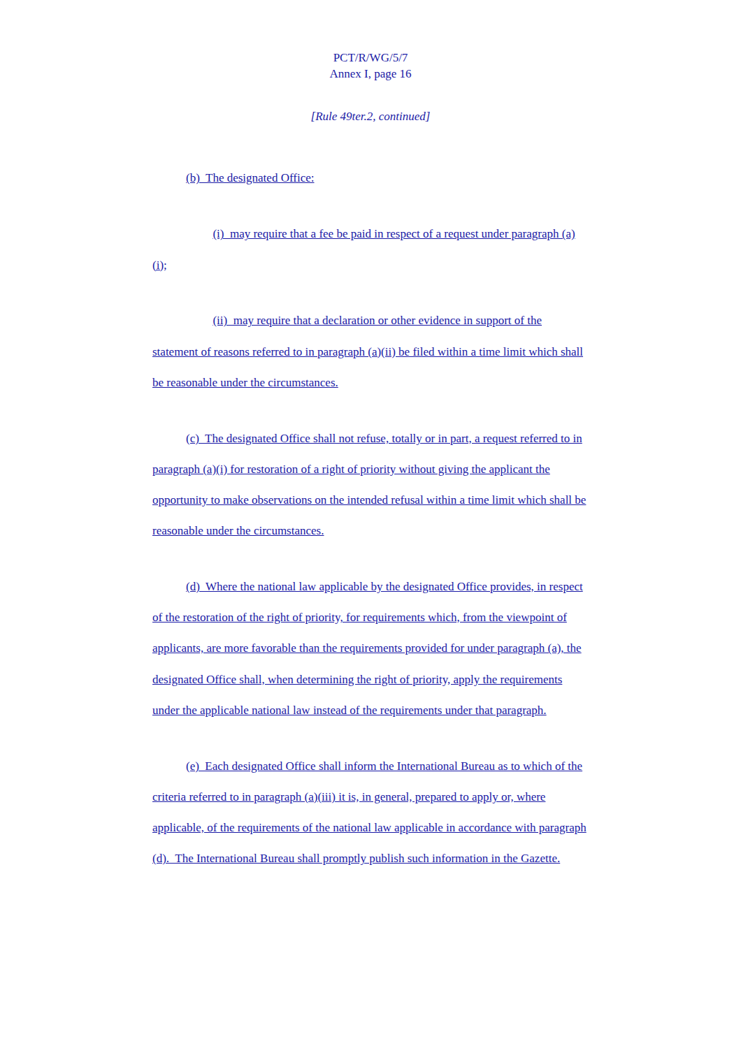PCT/R/WG/5/7
Annex I, page 16
[Rule 49ter.2, continued]
(b) The designated Office:
(i) may require that a fee be paid in respect of a request under paragraph (a)(i);
(ii) may require that a declaration or other evidence in support of the statement of reasons referred to in paragraph (a)(ii) be filed within a time limit which shall be reasonable under the circumstances.
(c) The designated Office shall not refuse, totally or in part, a request referred to in paragraph (a)(i) for restoration of a right of priority without giving the applicant the opportunity to make observations on the intended refusal within a time limit which shall be reasonable under the circumstances.
(d) Where the national law applicable by the designated Office provides, in respect of the restoration of the right of priority, for requirements which, from the viewpoint of applicants, are more favorable than the requirements provided for under paragraph (a), the designated Office shall, when determining the right of priority, apply the requirements under the applicable national law instead of the requirements under that paragraph.
(e) Each designated Office shall inform the International Bureau as to which of the criteria referred to in paragraph (a)(iii) it is, in general, prepared to apply or, where applicable, of the requirements of the national law applicable in accordance with paragraph (d). The International Bureau shall promptly publish such information in the Gazette.